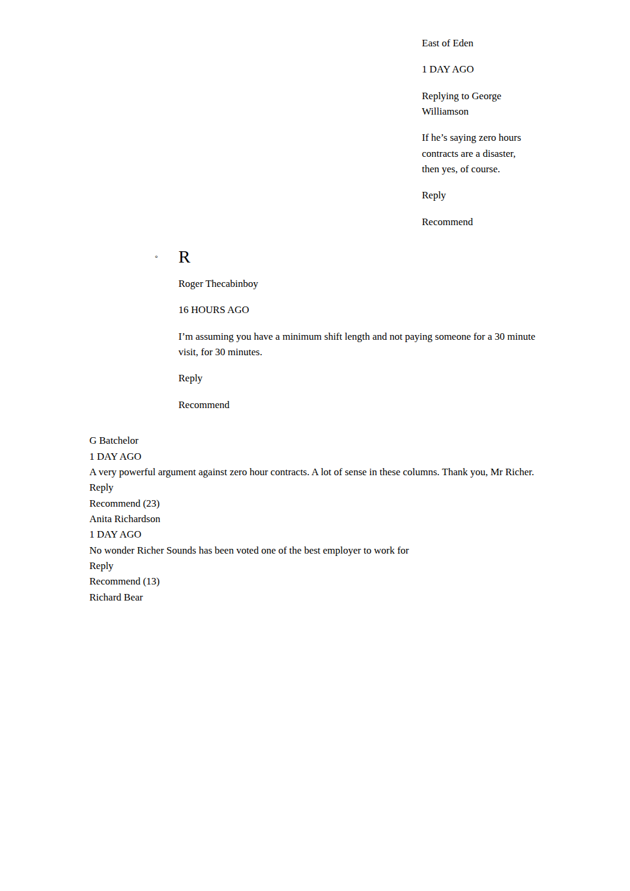East of Eden
1 DAY AGO
Replying to George Williamson
If he’s saying zero hours contracts are a disaster, then yes, of course.
Reply
Recommend
◦
R
Roger Thecabinboy
16 HOURS AGO
I’m assuming you have a minimum shift length and not paying someone for a 30 minute visit, for 30 minutes.
Reply
Recommend
G Batchelor
1 DAY AGO
A very powerful argument against zero hour contracts. A lot of sense in these columns. Thank you, Mr Richer.
Reply
Recommend (23)
Anita Richardson
1 DAY AGO
No wonder Richer Sounds has been voted one of the best employer to work for
Reply
Recommend (13)
Richard Bear